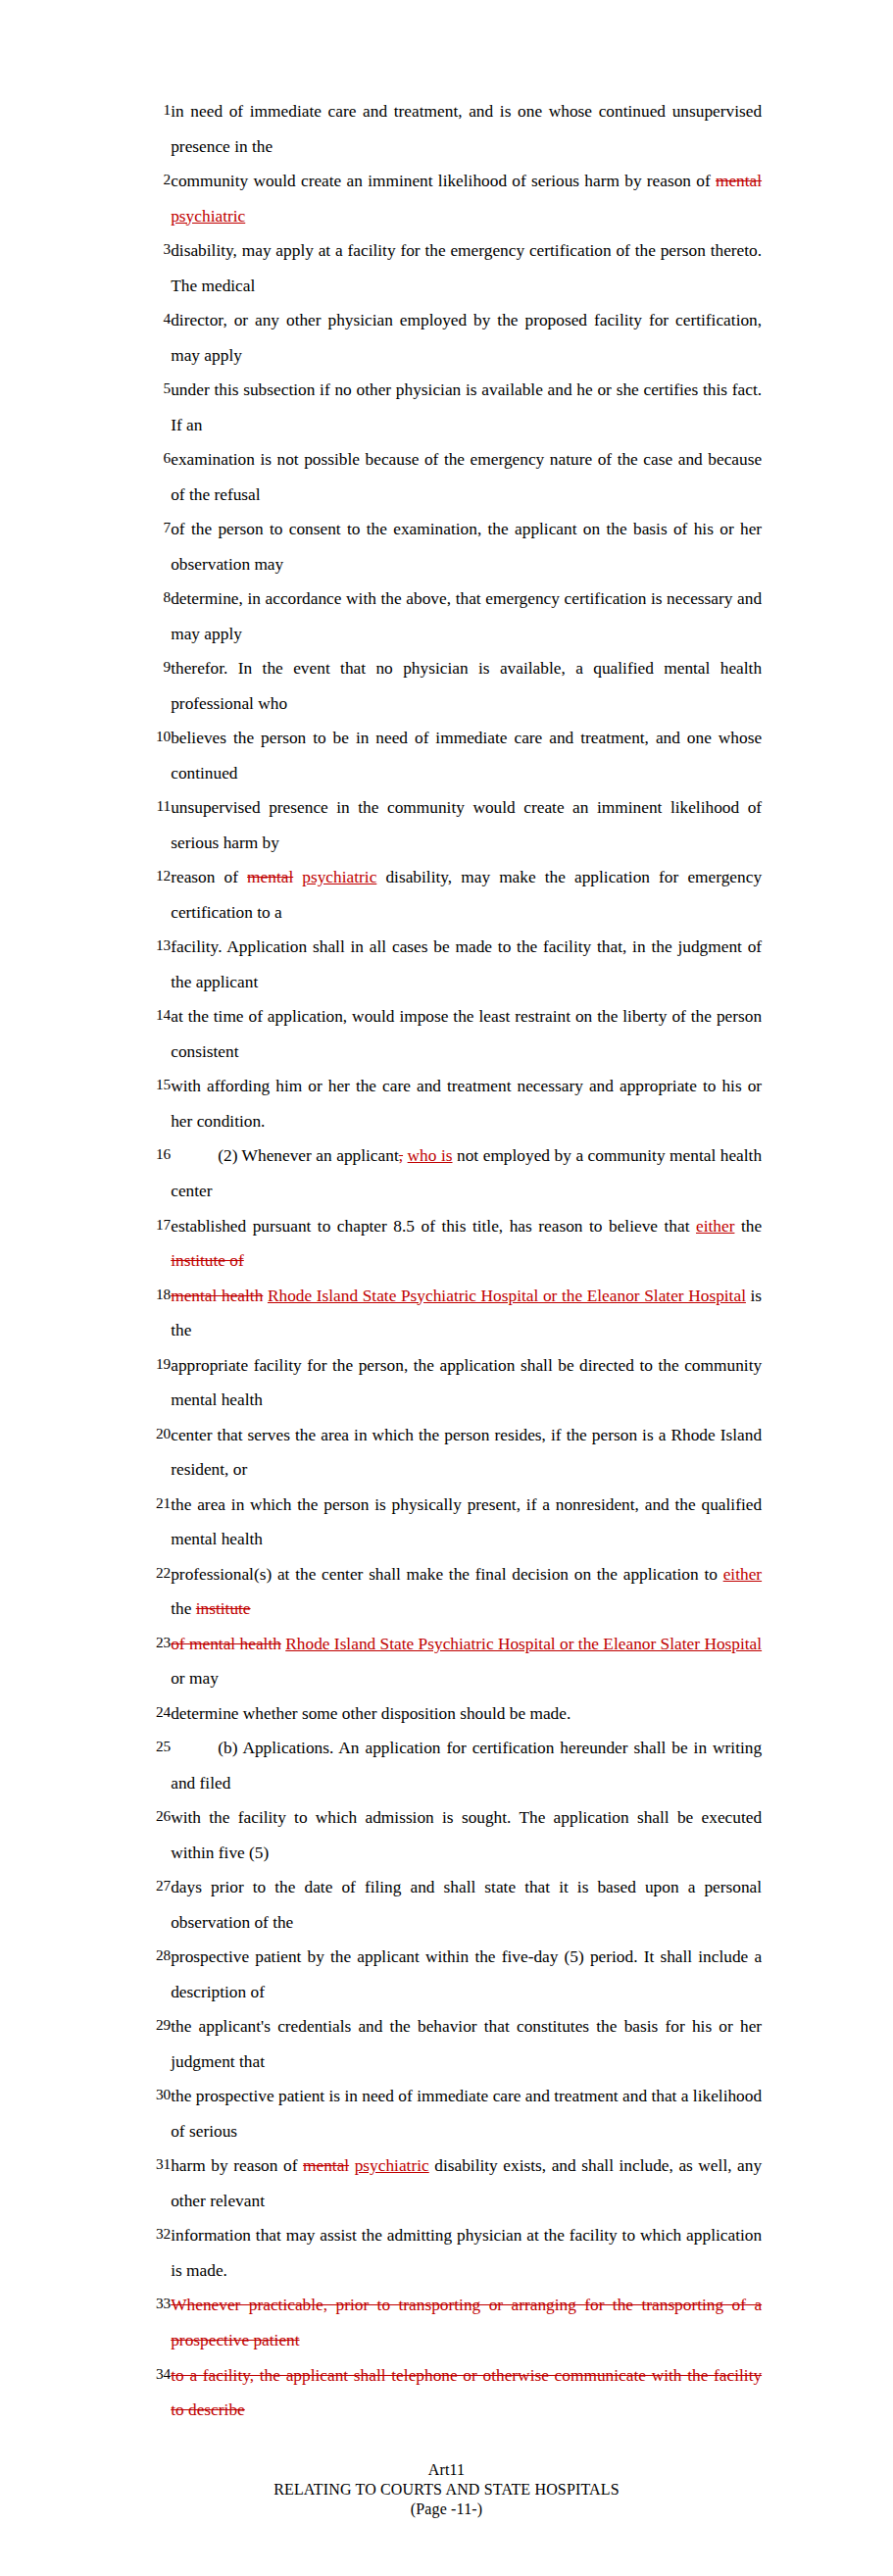| 1 | in need of immediate care and treatment, and is one whose continued unsupervised presence in the |
| 2 | community would create an imminent likelihood of serious harm by reason of mental psychiatric |
| 3 | disability, may apply at a facility for the emergency certification of the person thereto. The medical |
| 4 | director, or any other physician employed by the proposed facility for certification, may apply |
| 5 | under this subsection if no other physician is available and he or she certifies this fact. If an |
| 6 | examination is not possible because of the emergency nature of the case and because of the refusal |
| 7 | of the person to consent to the examination, the applicant on the basis of his or her observation may |
| 8 | determine, in accordance with the above, that emergency certification is necessary and may apply |
| 9 | therefor. In the event that no physician is available, a qualified mental health professional who |
| 10 | believes the person to be in need of immediate care and treatment, and one whose continued |
| 11 | unsupervised presence in the community would create an imminent likelihood of serious harm by |
| 12 | reason of mental psychiatric disability, may make the application for emergency certification to a |
| 13 | facility. Application shall in all cases be made to the facility that, in the judgment of the applicant |
| 14 | at the time of application, would impose the least restraint on the liberty of the person consistent |
| 15 | with affording him or her the care and treatment necessary and appropriate to his or her condition. |
| 16 | (2) Whenever an applicant , who is not employed by a community mental health center |
| 17 | established pursuant to chapter 8.5 of this title, has reason to believe that either the institute of |
| 18 | mental health Rhode Island State Psychiatric Hospital or the Eleanor Slater Hospital is the |
| 19 | appropriate facility for the person, the application shall be directed to the community mental health |
| 20 | center that serves the area in which the person resides, if the person is a Rhode Island resident, or |
| 21 | the area in which the person is physically present, if a nonresident, and the qualified mental health |
| 22 | professional(s) at the center shall make the final decision on the application to either the institute |
| 23 | of mental health Rhode Island State Psychiatric Hospital or the Eleanor Slater Hospital or may |
| 24 | determine whether some other disposition should be made. |
| 25 | (b) Applications. An application for certification hereunder shall be in writing and filed |
| 26 | with the facility to which admission is sought. The application shall be executed within five (5) |
| 27 | days prior to the date of filing and shall state that it is based upon a personal observation of the |
| 28 | prospective patient by the applicant within the five-day (5) period. It shall include a description of |
| 29 | the applicant's credentials and the behavior that constitutes the basis for his or her judgment that |
| 30 | the prospective patient is in need of immediate care and treatment and that a likelihood of serious |
| 31 | harm by reason of mental psychiatric disability exists, and shall include, as well, any other relevant |
| 32 | information that may assist the admitting physician at the facility to which application is made. |
| 33 | Whenever practicable, prior to transporting or arranging for the transporting of a prospective patient |
| 34 | to a facility, the applicant shall telephone or otherwise communicate with the facility to describe |
Art11
RELATING TO COURTS AND STATE HOSPITALS
(Page -11-)